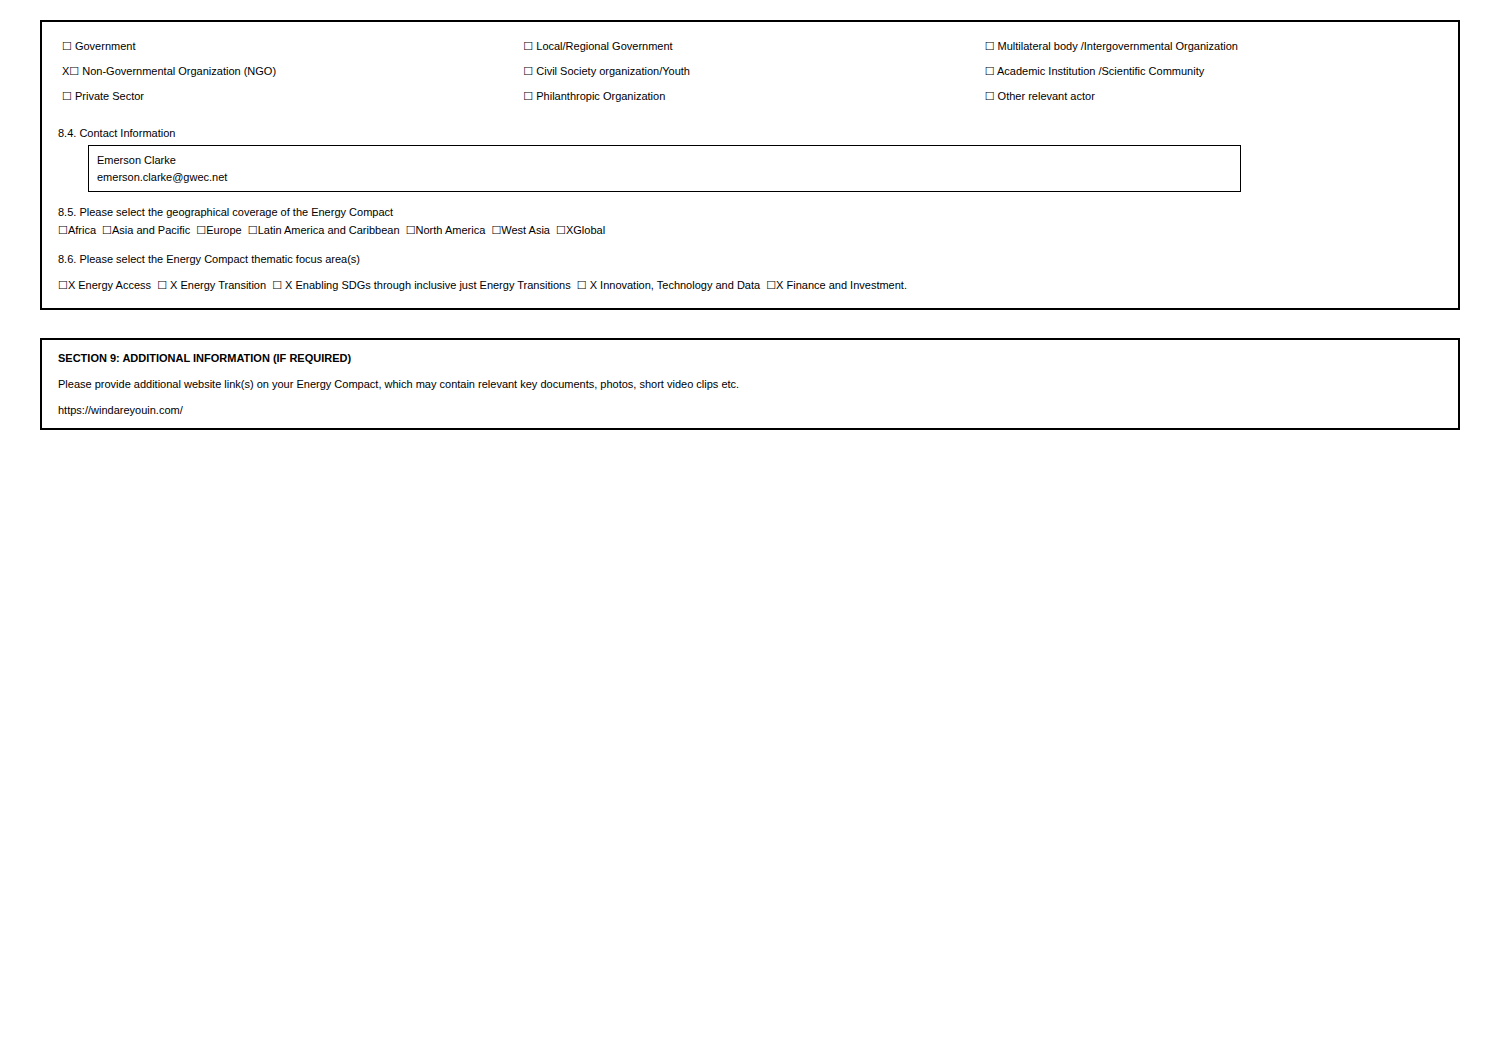| ☐ Government | ☐ Local/Regional Government | ☐ Multilateral body /Intergovernmental Organization |
| X ☐ Non-Governmental Organization (NGO) | ☐ Civil Society organization/Youth | ☐ Academic Institution /Scientific Community |
| ☐ Private Sector | ☐ Philanthropic Organization | ☐ Other relevant actor |
8.4. Contact Information
Emerson Clarke
emerson.clarke@gwec.net
8.5. Please select the geographical coverage of the Energy Compact
☐Africa ☐Asia and Pacific ☐Europe ☐Latin America and Caribbean ☐North America ☐West Asia ☐XGlobal
8.6. Please select the Energy Compact thematic focus area(s)
☐X Energy Access ☐ X Energy Transition ☐ X Enabling SDGs through inclusive just Energy Transitions ☐ X Innovation, Technology and Data ☐X Finance and Investment.
SECTION 9: ADDITIONAL INFORMATION (IF REQUIRED)
Please provide additional website link(s) on your Energy Compact, which may contain relevant key documents, photos, short video clips etc.
https://windareyouin.com/